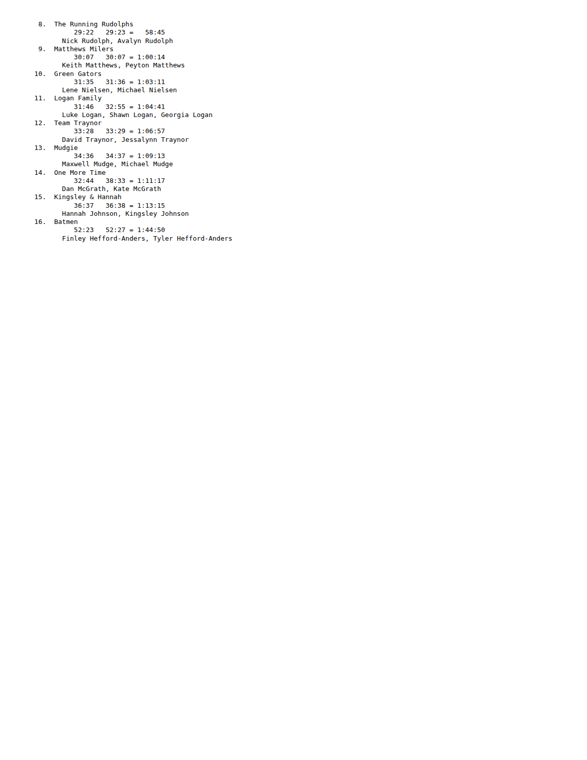8.  The Running Rudolphs
           29:22   29:23 =   58:45
        Nick Rudolph, Avalyn Rudolph
  9.  Matthews Milers
           30:07   30:07 = 1:00:14
        Keith Matthews, Peyton Matthews
 10.  Green Gators
           31:35   31:36 = 1:03:11
        Lene Nielsen, Michael Nielsen
 11.  Logan Family
           31:46   32:55 = 1:04:41
        Luke Logan, Shawn Logan, Georgia Logan
 12.  Team Traynor
           33:28   33:29 = 1:06:57
        David Traynor, Jessalynn Traynor
 13.  Mudgie
           34:36   34:37 = 1:09:13
        Maxwell Mudge, Michael Mudge
 14.  One More Time
           32:44   38:33 = 1:11:17
        Dan McGrath, Kate McGrath
 15.  Kingsley & Hannah
           36:37   36:38 = 1:13:15
        Hannah Johnson, Kingsley Johnson
 16.  Batmen
           52:23   52:27 = 1:44:50
        Finley Hefford-Anders, Tyler Hefford-Anders